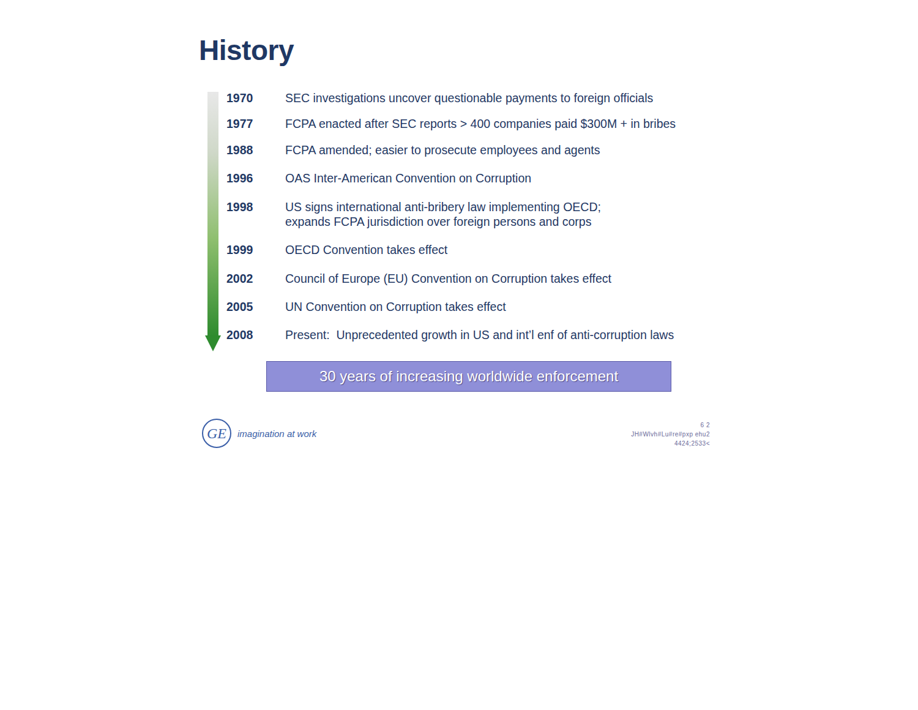History
| 1970 | SEC investigations uncover questionable payments to foreign officials |
| 1977 | FCPA enacted after SEC reports > 400 companies paid $300M + in bribes |
| 1988 | FCPA amended; easier to prosecute employees and agents |
| 1996 | OAS Inter-American Convention on Corruption |
| 1998 | US signs international anti-bribery law implementing OECD; expands FCPA jurisdiction over foreign persons and corps |
| 1999 | OECD Convention takes effect |
| 2002 | Council of Europe (EU) Convention on Corruption takes effect |
| 2005 | UN Convention on Corruption takes effect |
| 2008 | Present: Unprecedented growth in US and int’l enf of anti-corruption laws |
30 years of increasing worldwide enforcement
GE
imagination at work
6 2
JH#Wlvh#Lu#re#pxp ehu2
4424;2533<